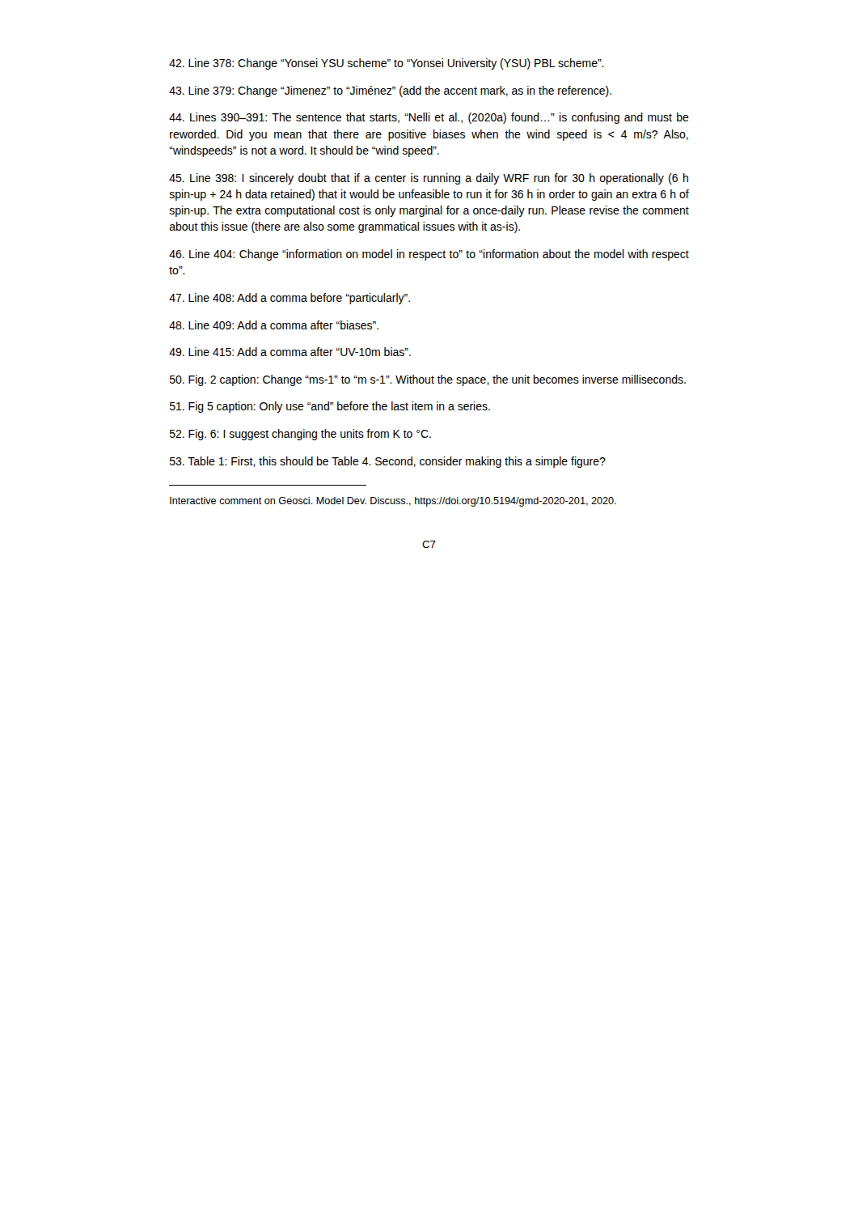42. Line 378: Change “Yonsei YSU scheme” to “Yonsei University (YSU) PBL scheme”.
43. Line 379: Change “Jimenez” to “Jiménez” (add the accent mark, as in the reference).
44. Lines 390–391: The sentence that starts, “Nelli et al., (2020a) found…” is confusing and must be reworded. Did you mean that there are positive biases when the wind speed is < 4 m/s? Also, “windspeeds” is not a word. It should be “wind speed”.
45. Line 398: I sincerely doubt that if a center is running a daily WRF run for 30 h operationally (6 h spin-up + 24 h data retained) that it would be unfeasible to run it for 36 h in order to gain an extra 6 h of spin-up. The extra computational cost is only marginal for a once-daily run. Please revise the comment about this issue (there are also some grammatical issues with it as-is).
46. Line 404: Change “information on model in respect to” to “information about the model with respect to”.
47. Line 408: Add a comma before “particularly”.
48. Line 409: Add a comma after “biases”.
49. Line 415: Add a comma after “UV-10m bias”.
50. Fig. 2 caption: Change “ms-1” to “m s-1”. Without the space, the unit becomes inverse milliseconds.
51. Fig 5 caption: Only use “and” before the last item in a series.
52. Fig. 6: I suggest changing the units from K to °C.
53. Table 1: First, this should be Table 4. Second, consider making this a simple figure?
Interactive comment on Geosci. Model Dev. Discuss., https://doi.org/10.5194/gmd-2020-201, 2020.
C7